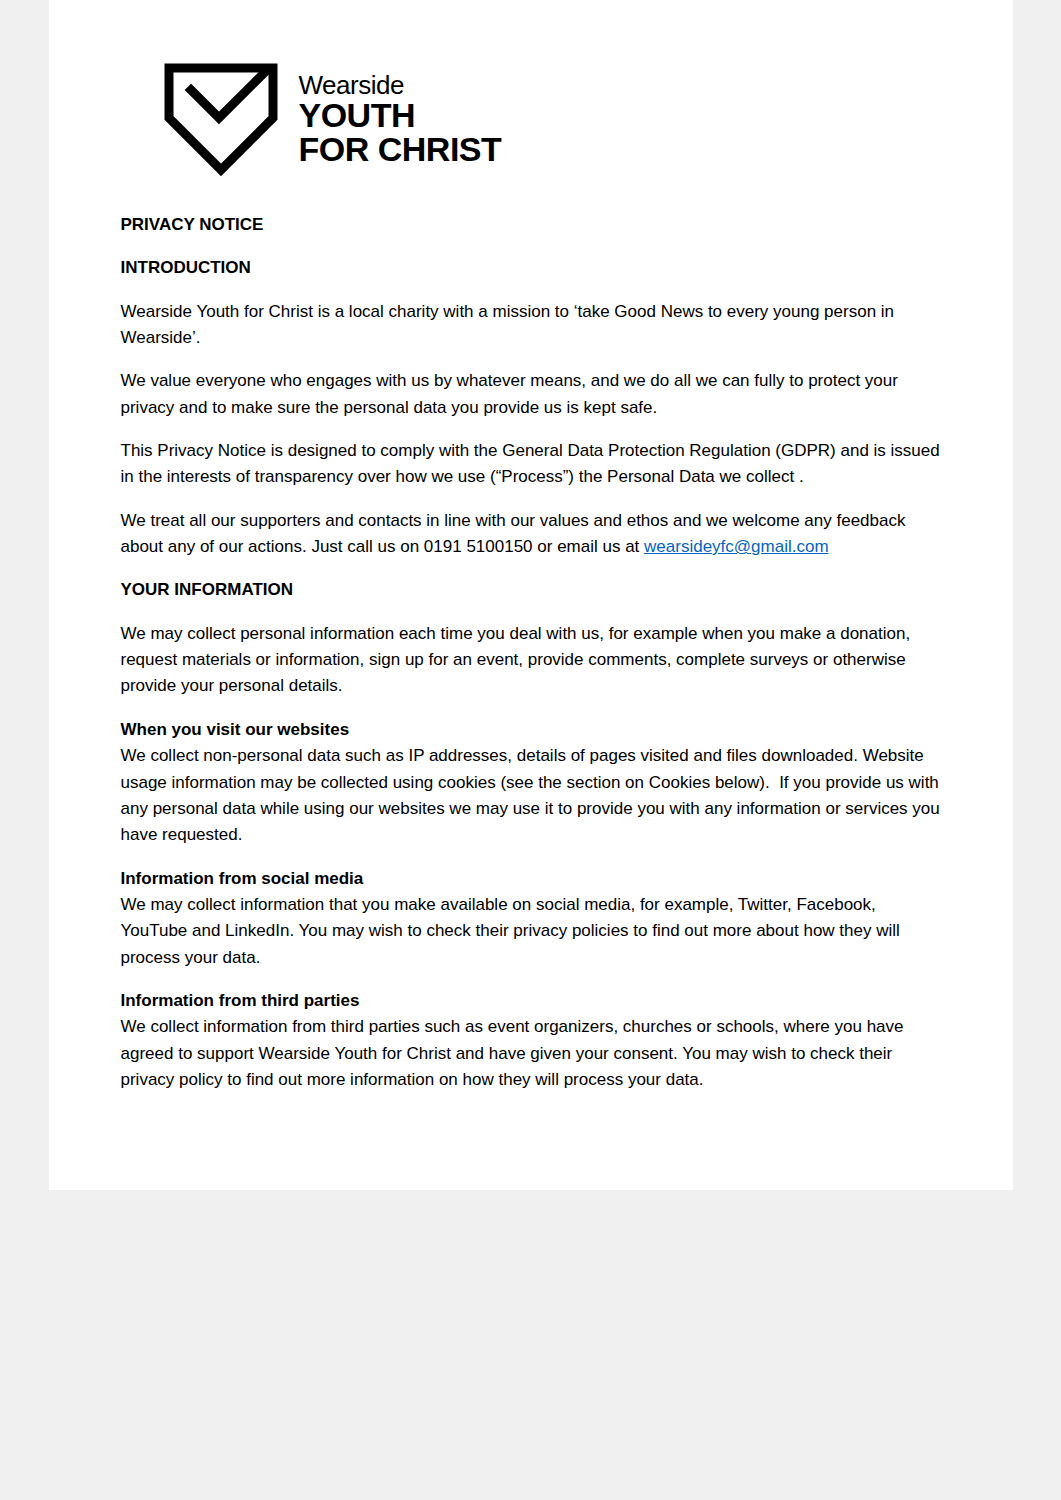Wearside YOUTH FOR CHRIST
PRIVACY NOTICE
INTRODUCTION
Wearside Youth for Christ is a local charity with a mission to ‘take Good News to every young person in Wearside’.
We value everyone who engages with us by whatever means, and we do all we can fully to protect your privacy and to make sure the personal data you provide us is kept safe.
This Privacy Notice is designed to comply with the General Data Protection Regulation (GDPR) and is issued in the interests of transparency over how we use (“Process”) the Personal Data we collect .
We treat all our supporters and contacts in line with our values and ethos and we welcome any feedback about any of our actions. Just call us on 0191 5100150 or email us at wearsideyfc@gmail.com
YOUR INFORMATION
We may collect personal information each time you deal with us, for example when you make a donation, request materials or information, sign up for an event, provide comments, complete surveys or otherwise provide your personal details.
When you visit our websites
We collect non-personal data such as IP addresses, details of pages visited and files downloaded. Website usage information may be collected using cookies (see the section on Cookies below). If you provide us with any personal data while using our websites we may use it to provide you with any information or services you have requested.
Information from social media
We may collect information that you make available on social media, for example, Twitter, Facebook, YouTube and LinkedIn. You may wish to check their privacy policies to find out more about how they will process your data.
Information from third parties
We collect information from third parties such as event organizers, churches or schools, where you have agreed to support Wearside Youth for Christ and have given your consent. You may wish to check their privacy policy to find out more information on how they will process your data.